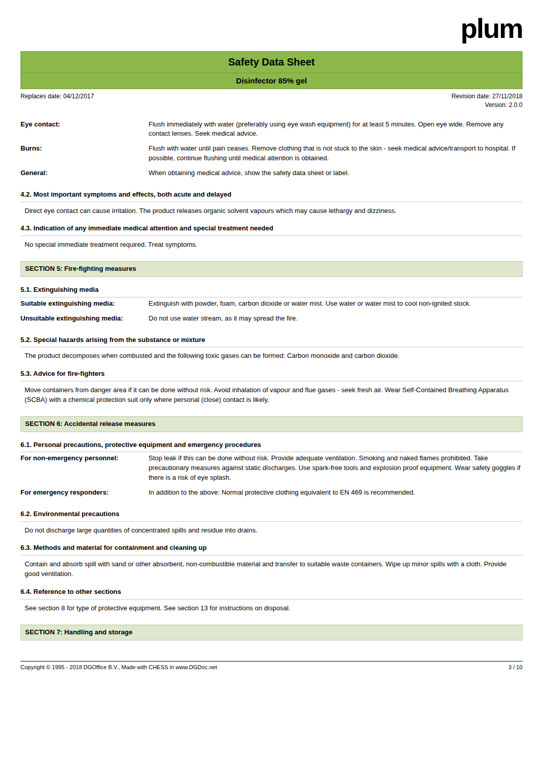plum
Safety Data Sheet
Disinfector 85% gel
Replaces date: 04/12/2017
Revision date: 27/11/2018
Version: 2.0.0
| Eye contact: | Flush immediately with water (preferably using eye wash equipment) for at least 5 minutes. Open eye wide. Remove any contact lenses. Seek medical advice. |
| Burns: | Flush with water until pain ceases. Remove clothing that is not stuck to the skin - seek medical advice/transport to hospital. If possible, continue flushing until medical attention is obtained. |
| General: | When obtaining medical advice, show the safety data sheet or label. |
4.2. Most important symptoms and effects, both acute and delayed
Direct eye contact can cause irritation. The product releases organic solvent vapours which may cause lethargy and dizziness.
4.3. Indication of any immediate medical attention and special treatment needed
No special immediate treatment required. Treat symptoms.
SECTION 5: Fire-fighting measures
5.1. Extinguishing media
| Suitable extinguishing media: | Extinguish with powder, foam, carbon dioxide or water mist. Use water or water mist to cool non-ignited stock. |
| Unsuitable extinguishing media: | Do not use water stream, as it may spread the fire. |
5.2. Special hazards arising from the substance or mixture
The product decomposes when combusted and the following toxic gases can be formed: Carbon monoxide and carbon dioxide.
5.3. Advice for fire-fighters
Move containers from danger area if it can be done without risk. Avoid inhalation of vapour and flue gases - seek fresh air. Wear Self-Contained Breathing Apparatus (SCBA) with a chemical protection suit only where personal (close) contact is likely.
SECTION 6: Accidental release measures
6.1. Personal precautions, protective equipment and emergency procedures
| For non-emergency personnel: | Stop leak if this can be done without risk. Provide adequate ventilation. Smoking and naked flames prohibited. Take precautionary measures against static discharges. Use spark-free tools and explosion proof equipment. Wear safety goggles if there is a risk of eye splash. |
| For emergency responders: | In addition to the above: Normal protective clothing equivalent to EN 469 is recommended. |
6.2. Environmental precautions
Do not discharge large quantities of concentrated spills and residue into drains.
6.3. Methods and material for containment and cleaning up
Contain and absorb spill with sand or other absorbent, non-combustible material and transfer to suitable waste containers. Wipe up minor spills with a cloth. Provide good ventilation.
6.4. Reference to other sections
See section 8 for type of protective equipment. See section 13 for instructions on disposal.
SECTION 7: Handling and storage
Copyright © 1995 - 2018 DGOffice B.V., Made with CHESS in www.DGDoc.net
3 / 10